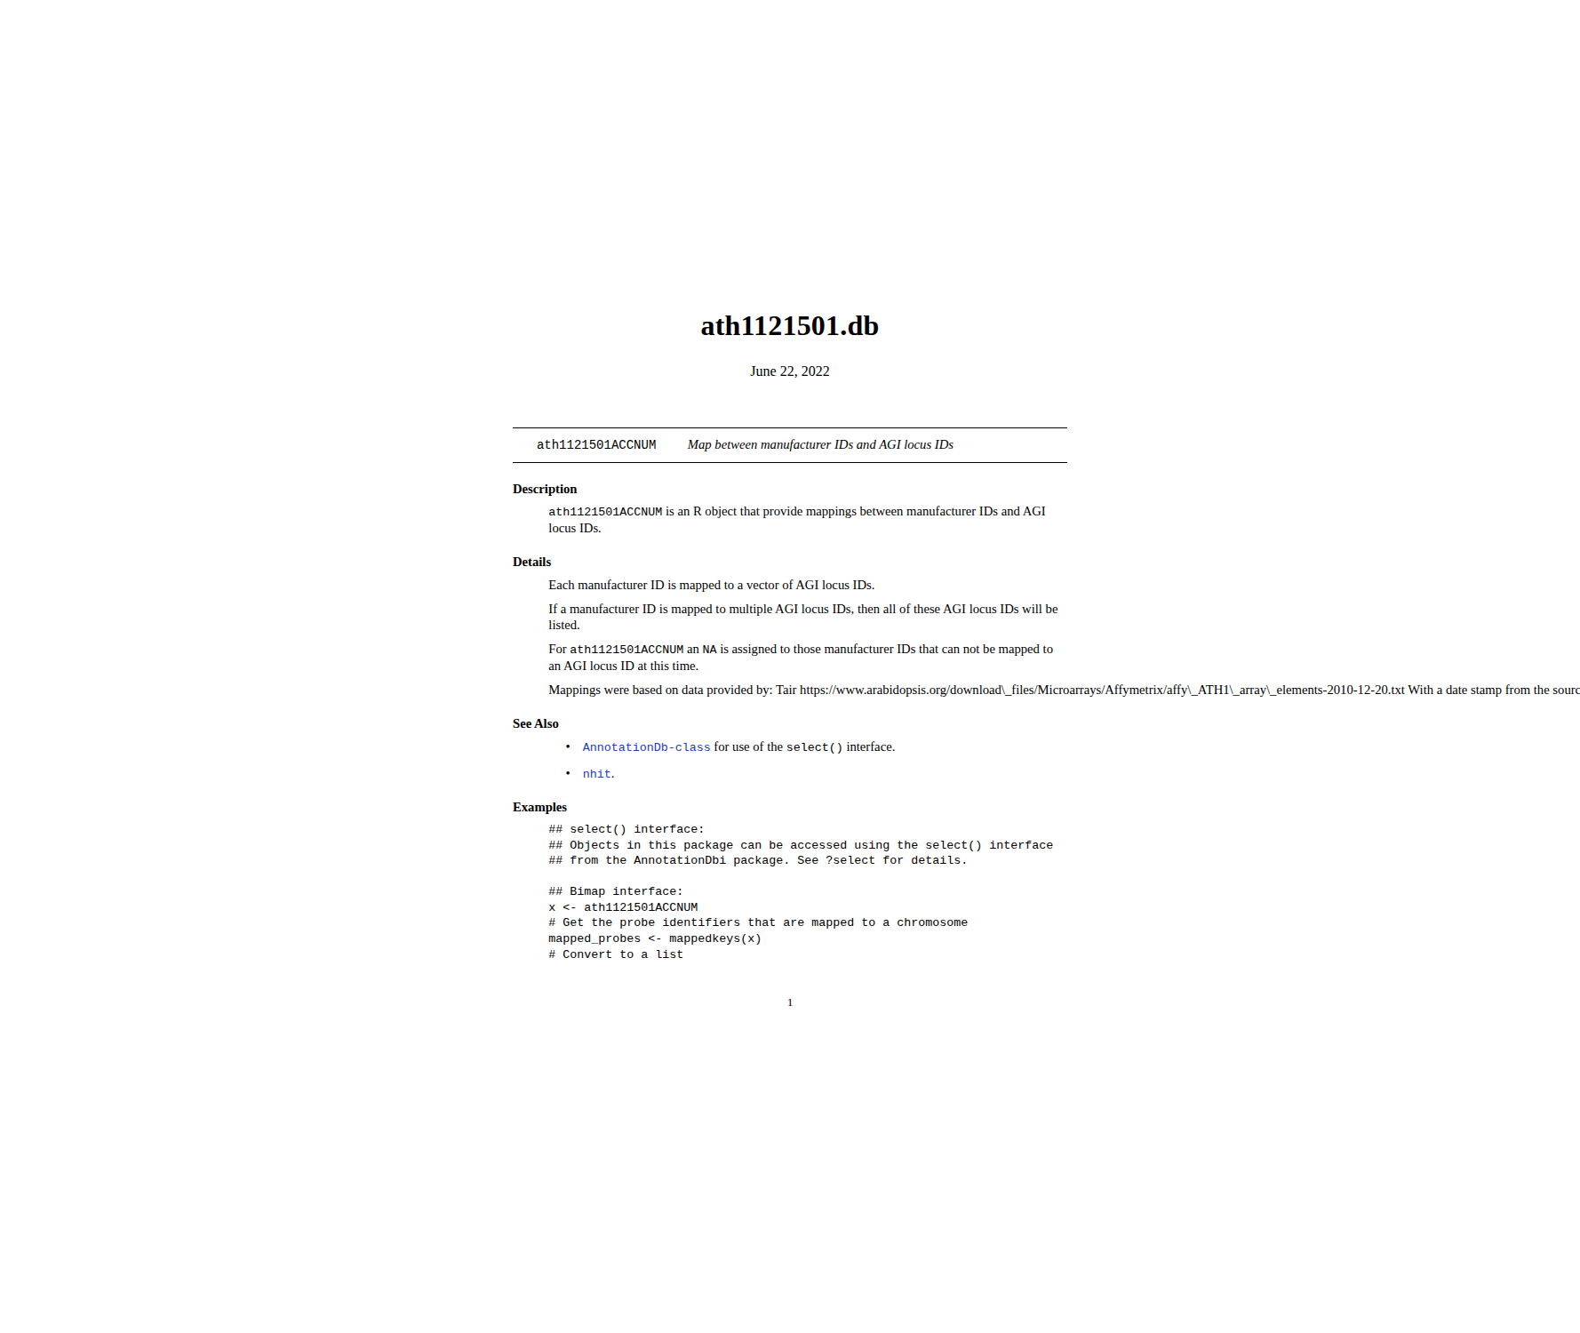ath1121501.db
June 22, 2022
ath1121501ACCNUM
Map between manufacturer IDs and AGI locus IDs
Description
ath1121501ACCNUM is an R object that provide mappings between manufacturer IDs and AGI locus IDs.
Details
Each manufacturer ID is mapped to a vector of AGI locus IDs.
If a manufacturer ID is mapped to multiple AGI locus IDs, then all of these AGI locus IDs will be listed.
For ath1121501ACCNUM an NA is assigned to those manufacturer IDs that can not be mapped to an AGI locus ID at this time.
Mappings were based on data provided by: Tair https://www.arabidopsis.org/download\_files/Microarrays/Affymetrix/affy\_ATH1\_array\_elements-2010-12-20.txt With a date stamp from the source of: 2021-Apr15
See Also
AnnotationDb-class for use of the select() interface.
nhit.
Examples
## select() interface:
## Objects in this package can be accessed using the select() interface
## from the AnnotationDbi package. See ?select for details.

## Bimap interface:
x <- ath1121501ACCNUM
# Get the probe identifiers that are mapped to a chromosome
mapped_probes <- mappedkeys(x)
# Convert to a list
1